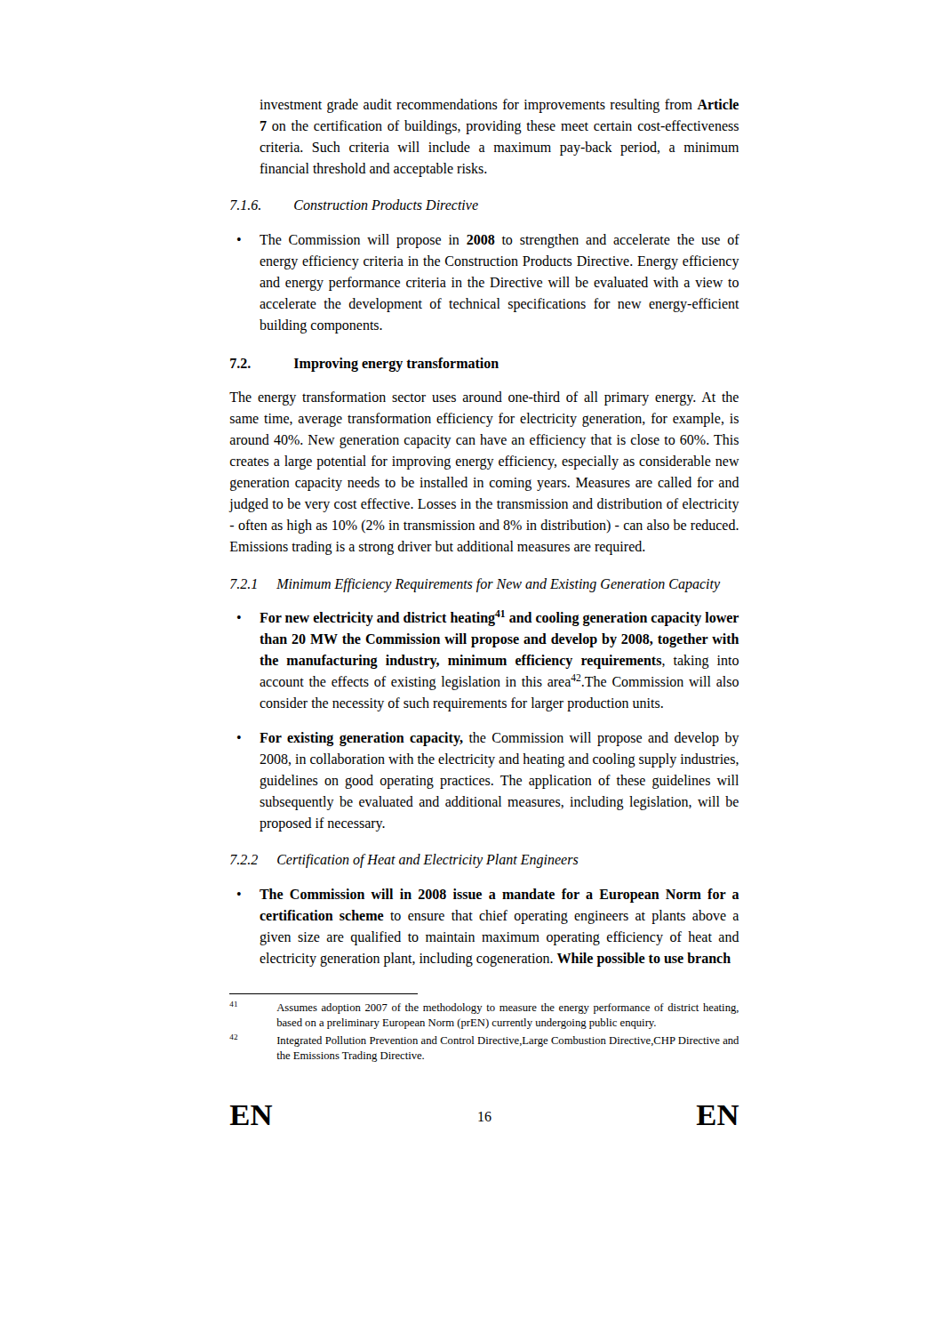investment grade audit recommendations for improvements resulting from Article 7 on the certification of buildings, providing these meet certain cost-effectiveness criteria. Such criteria will include a maximum pay-back period, a minimum financial threshold and acceptable risks.
7.1.6. Construction Products Directive
The Commission will propose in 2008 to strengthen and accelerate the use of energy efficiency criteria in the Construction Products Directive. Energy efficiency and energy performance criteria in the Directive will be evaluated with a view to accelerate the development of technical specifications for new energy-efficient building components.
7.2. Improving energy transformation
The energy transformation sector uses around one-third of all primary energy. At the same time, average transformation efficiency for electricity generation, for example, is around 40%. New generation capacity can have an efficiency that is close to 60%. This creates a large potential for improving energy efficiency, especially as considerable new generation capacity needs to be installed in coming years. Measures are called for and judged to be very cost effective. Losses in the transmission and distribution of electricity - often as high as 10% (2% in transmission and 8% in distribution) - can also be reduced. Emissions trading is a strong driver but additional measures are required.
7.2.1 Minimum Efficiency Requirements for New and Existing Generation Capacity
For new electricity and district heating41 and cooling generation capacity lower than 20 MW the Commission will propose and develop by 2008, together with the manufacturing industry, minimum efficiency requirements, taking into account the effects of existing legislation in this area42.The Commission will also consider the necessity of such requirements for larger production units.
For existing generation capacity, the Commission will propose and develop by 2008, in collaboration with the electricity and heating and cooling supply industries, guidelines on good operating practices. The application of these guidelines will subsequently be evaluated and additional measures, including legislation, will be proposed if necessary.
7.2.2 Certification of Heat and Electricity Plant Engineers
The Commission will in 2008 issue a mandate for a European Norm for a certification scheme to ensure that chief operating engineers at plants above a given size are qualified to maintain maximum operating efficiency of heat and electricity generation plant, including cogeneration. While possible to use branch
41
Assumes adoption 2007 of the methodology to measure the energy performance of district heating, based on a preliminary European Norm (prEN) currently undergoing public enquiry.
42
Integrated Pollution Prevention and Control Directive,Large Combustion Directive,CHP Directive and the Emissions Trading Directive.
EN
16
EN